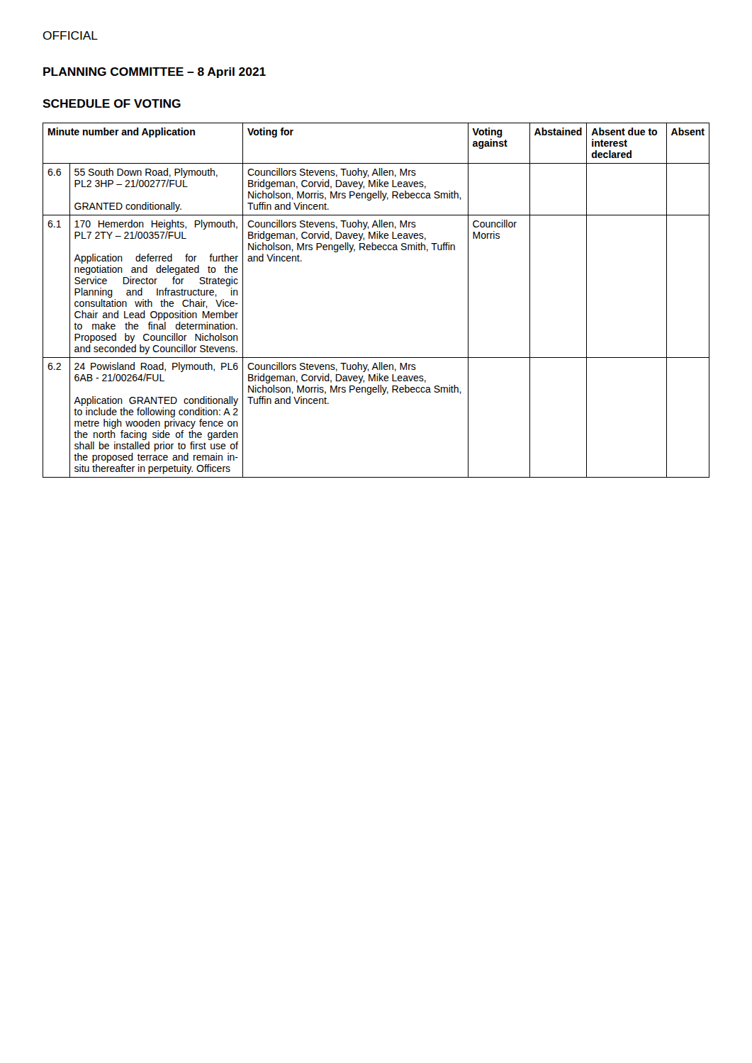OFFICIAL
PLANNING COMMITTEE – 8 April 2021
SCHEDULE OF VOTING
| Minute number and Application | Voting for | Voting against | Abstained | Absent due to interest declared | Absent |
| --- | --- | --- | --- | --- | --- |
| 6.6 | 55 South Down Road, Plymouth, PL2 3HP – 21/00277/FUL GRANTED conditionally. | Councillors Stevens, Tuohy, Allen, Mrs Bridgeman, Corvid, Davey, Mike Leaves, Nicholson, Morris, Mrs Pengelly, Rebecca Smith, Tuffin and Vincent. | | | | |
| 6.1 | 170 Hemerdon Heights, Plymouth, PL7 2TY – 21/00357/FUL Application deferred for further negotiation and delegated to the Service Director for Strategic Planning and Infrastructure, in consultation with the Chair, Vice-Chair and Lead Opposition Member to make the final determination. Proposed by Councillor Nicholson and seconded by Councillor Stevens. | Councillors Stevens, Tuohy, Allen, Mrs Bridgeman, Corvid, Davey, Mike Leaves, Nicholson, Mrs Pengelly, Rebecca Smith, Tuffin and Vincent. | Councillor Morris | | | |
| 6.2 | 24 Powisland Road, Plymouth, PL6 6AB - 21/00264/FUL Application GRANTED conditionally to include the following condition: A 2 metre high wooden privacy fence on the north facing side of the garden shall be installed prior to first use of the proposed terrace and remain in-situ thereafter in perpetuity. Officers | Councillors Stevens, Tuohy, Allen, Mrs Bridgeman, Corvid, Davey, Mike Leaves, Nicholson, Morris, Mrs Pengelly, Rebecca Smith, Tuffin and Vincent. | | | | |